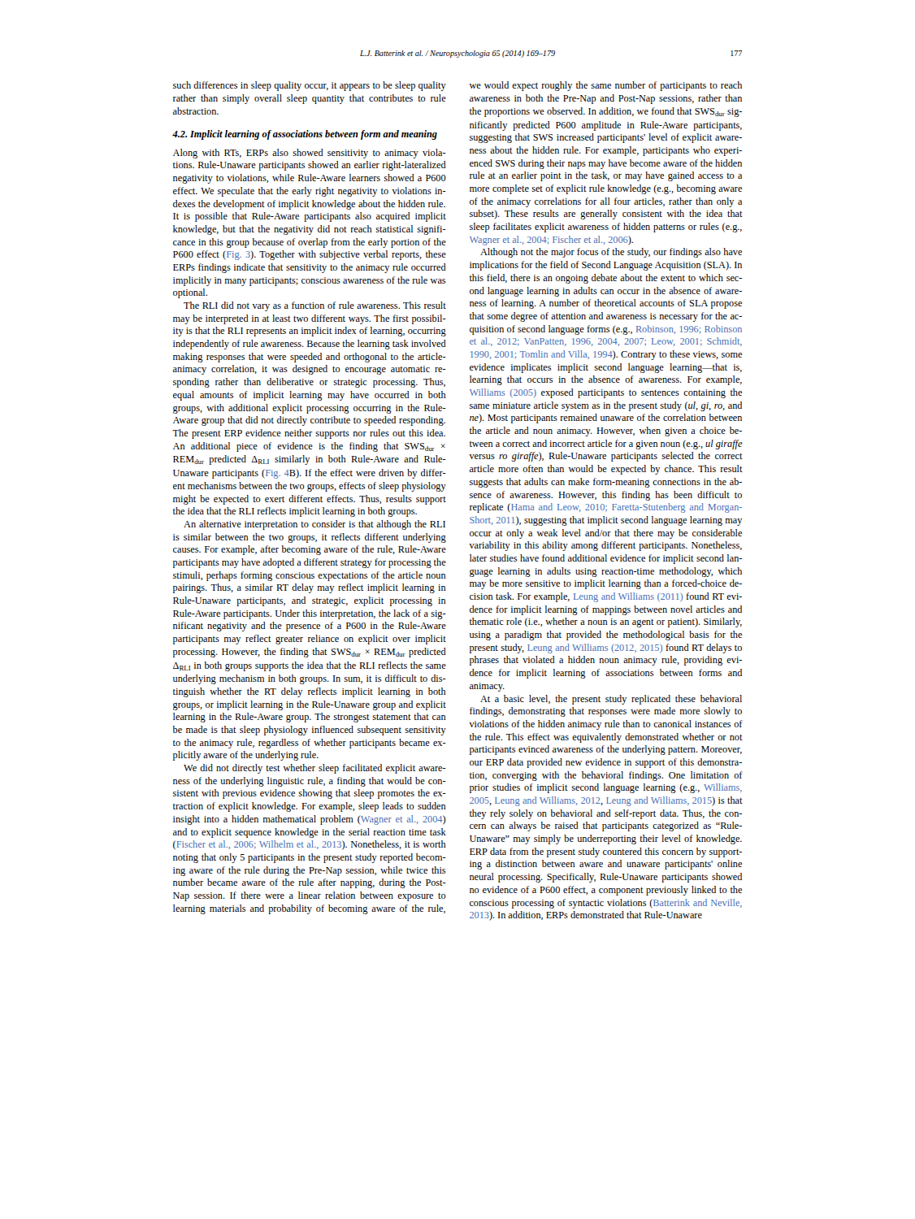L.J. Batterink et al. / Neuropsychologia 65 (2014) 169–179
177
such differences in sleep quality occur, it appears to be sleep quality rather than simply overall sleep quantity that contributes to rule abstraction.
4.2. Implicit learning of associations between form and meaning
Along with RTs, ERPs also showed sensitivity to animacy violations. Rule-Unaware participants showed an earlier right-lateralized negativity to violations, while Rule-Aware learners showed a P600 effect. We speculate that the early right negativity to violations indexes the development of implicit knowledge about the hidden rule. It is possible that Rule-Aware participants also acquired implicit knowledge, but that the negativity did not reach statistical significance in this group because of overlap from the early portion of the P600 effect (Fig. 3). Together with subjective verbal reports, these ERPs findings indicate that sensitivity to the animacy rule occurred implicitly in many participants; conscious awareness of the rule was optional.
The RLI did not vary as a function of rule awareness. This result may be interpreted in at least two different ways. The first possibility is that the RLI represents an implicit index of learning, occurring independently of rule awareness. Because the learning task involved making responses that were speeded and orthogonal to the article-animacy correlation, it was designed to encourage automatic responding rather than deliberative or strategic processing. Thus, equal amounts of implicit learning may have occurred in both groups, with additional explicit processing occurring in the Rule-Aware group that did not directly contribute to speeded responding. The present ERP evidence neither supports nor rules out this idea. An additional piece of evidence is the finding that SWSdur × REMdur predicted ΔRLI similarly in both Rule-Aware and Rule-Unaware participants (Fig. 4 B). If the effect were driven by different mechanisms between the two groups, effects of sleep physiology might be expected to exert different effects. Thus, results support the idea that the RLI reflects implicit learning in both groups.
An alternative interpretation to consider is that although the RLI is similar between the two groups, it reflects different underlying causes. For example, after becoming aware of the rule, Rule-Aware participants may have adopted a different strategy for processing the stimuli, perhaps forming conscious expectations of the article noun pairings. Thus, a similar RT delay may reflect implicit learning in Rule-Unaware participants, and strategic, explicit processing in Rule-Aware participants. Under this interpretation, the lack of a significant negativity and the presence of a P600 in the Rule-Aware participants may reflect greater reliance on explicit over implicit processing. However, the finding that SWSdur × REMdur predicted ΔRLI in both groups supports the idea that the RLI reflects the same underlying mechanism in both groups. In sum, it is difficult to distinguish whether the RT delay reflects implicit learning in both groups, or implicit learning in the Rule-Unaware group and explicit learning in the Rule-Aware group. The strongest statement that can be made is that sleep physiology influenced subsequent sensitivity to the animacy rule, regardless of whether participants became explicitly aware of the underlying rule.
We did not directly test whether sleep facilitated explicit awareness of the underlying linguistic rule, a finding that would be consistent with previous evidence showing that sleep promotes the extraction of explicit knowledge. For example, sleep leads to sudden insight into a hidden mathematical problem (Wagner et al., 2004) and to explicit sequence knowledge in the serial reaction time task (Fischer et al., 2006; Wilhelm et al., 2013). Nonetheless, it is worth noting that only 5 participants in the present study reported becoming aware of the rule during the Pre-Nap session, while twice this number became aware of the rule after napping, during the Post-Nap session. If there were a linear relation between exposure to learning materials and probability of becoming aware of the rule, we would expect roughly the same number of participants to reach awareness in both the Pre-Nap and Post-Nap sessions, rather than the proportions we observed. In addition, we found that SWSdur significantly predicted P600 amplitude in Rule-Aware participants, suggesting that SWS increased participants' level of explicit awareness about the hidden rule. For example, participants who experienced SWS during their naps may have become aware of the hidden rule at an earlier point in the task, or may have gained access to a more complete set of explicit rule knowledge (e.g., becoming aware of the animacy correlations for all four articles, rather than only a subset). These results are generally consistent with the idea that sleep facilitates explicit awareness of hidden patterns or rules (e.g., Wagner et al., 2004; Fischer et al., 2006).
Although not the major focus of the study, our findings also have implications for the field of Second Language Acquisition (SLA). In this field, there is an ongoing debate about the extent to which second language learning in adults can occur in the absence of awareness of learning. A number of theoretical accounts of SLA propose that some degree of attention and awareness is necessary for the acquisition of second language forms (e.g., Robinson, 1996; Robinson et al., 2012; VanPatten, 1996, 2004, 2007; Leow, 2001; Schmidt, 1990, 2001; Tomlin and Villa, 1994). Contrary to these views, some evidence implicates implicit second language learning—that is, learning that occurs in the absence of awareness. For example, Williams (2005) exposed participants to sentences containing the same miniature article system as in the present study (ul, gi, ro, and ne). Most participants remained unaware of the correlation between the article and noun animacy. However, when given a choice between a correct and incorrect article for a given noun (e.g., ul giraffe versus ro giraffe), Rule-Unaware participants selected the correct article more often than would be expected by chance. This result suggests that adults can make form-meaning connections in the absence of awareness. However, this finding has been difficult to replicate (Hama and Leow, 2010; Faretta-Stutenberg and Morgan-Short, 2011), suggesting that implicit second language learning may occur at only a weak level and/or that there may be considerable variability in this ability among different participants. Nonetheless, later studies have found additional evidence for implicit second language learning in adults using reaction-time methodology, which may be more sensitive to implicit learning than a forced-choice decision task. For example, Leung and Williams (2011) found RT evidence for implicit learning of mappings between novel articles and thematic role (i.e., whether a noun is an agent or patient). Similarly, using a paradigm that provided the methodological basis for the present study, Leung and Williams (2012, 2015) found RT delays to phrases that violated a hidden noun animacy rule, providing evidence for implicit learning of associations between forms and animacy.
At a basic level, the present study replicated these behavioral findings, demonstrating that responses were made more slowly to violations of the hidden animacy rule than to canonical instances of the rule. This effect was equivalently demonstrated whether or not participants evinced awareness of the underlying pattern. Moreover, our ERP data provided new evidence in support of this demonstration, converging with the behavioral findings. One limitation of prior studies of implicit second language learning (e.g., Williams, 2005, Leung and Williams, 2012, Leung and Williams, 2015) is that they rely solely on behavioral and self-report data. Thus, the concern can always be raised that participants categorized as “Rule-Unaware” may simply be underreporting their level of knowledge. ERP data from the present study countered this concern by supporting a distinction between aware and unaware participants' online neural processing. Specifically, Rule-Unaware participants showed no evidence of a P600 effect, a component previously linked to the conscious processing of syntactic violations (Batterink and Neville, 2013). In addition, ERPs demonstrated that Rule-Unaware